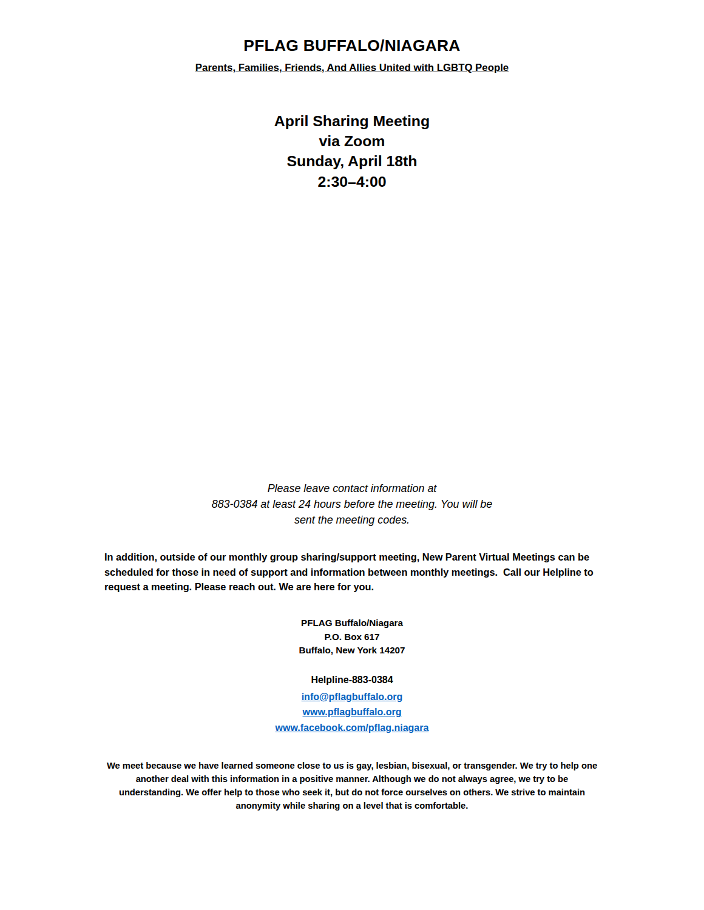PFLAG BUFFALO/NIAGARA
Parents, Families, Friends, And Allies United with LGBTQ People
April Sharing Meeting via Zoom Sunday, April 18th 2:30–4:00
Please leave contact information at
883-0384 at least 24 hours before the meeting. You will be
sent the meeting codes.
In addition, outside of our monthly group sharing/support meeting, New Parent Virtual Meetings can be scheduled for those in need of support and information between monthly meetings. Call our Helpline to request a meeting. Please reach out. We are here for you.
PFLAG Buffalo/Niagara P.O. Box 617 Buffalo, New York 14207
Helpline-883-0384 info@pflagbuffalo.org www.pflagbuffalo.org www.facebook.com/pflag.niagara
We meet because we have learned someone close to us is gay, lesbian, bisexual, or transgender. We try to help one another deal with this information in a positive manner. Although we do not always agree, we try to be understanding. We offer help to those who seek it, but do not force ourselves on others. We strive to maintain anonymity while sharing on a level that is comfortable.